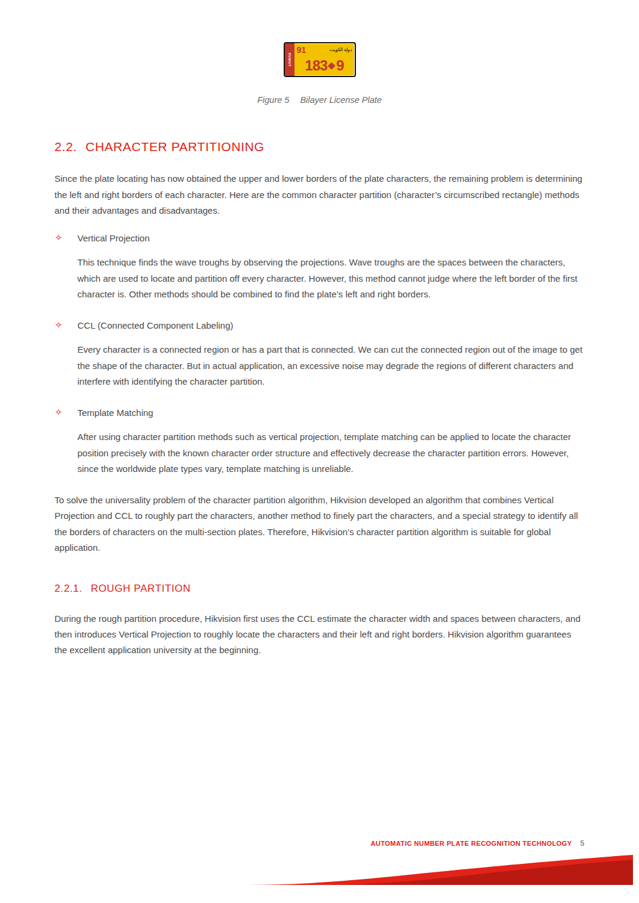KUWAIT
91 دولة الكويت
183 9
Figure 5 Bilayer License Plate
2.2. Character Partitioning
Since the plate locating has now obtained the upper and lower borders of the plate characters, the remaining problem is determining the left and right borders of each character. Here are the common character partition (character’s circumscribed rectangle) methods and their advantages and disadvantages.
Vertical Projection
This technique finds the wave troughs by observing the projections. Wave troughs are the spaces between the characters, which are used to locate and partition off every character. However, this method cannot judge where the left border of the first character is. Other methods should be combined to find the plate’s left and right borders.
CCL (Connected Component Labeling)
Every character is a connected region or has a part that is connected. We can cut the connected region out of the image to get the shape of the character. But in actual application, an excessive noise may degrade the regions of different characters and interfere with identifying the character partition.
Template Matching
After using character partition methods such as vertical projection, template matching can be applied to locate the character position precisely with the known character order structure and effectively decrease the character partition errors. However, since the worldwide plate types vary, template matching is unreliable.
To solve the universality problem of the character partition algorithm, Hikvision developed an algorithm that combines Vertical Projection and CCL to roughly part the characters, another method to finely part the characters, and a special strategy to identify all the borders of characters on the multi-section plates. Therefore, Hikvision’s character partition algorithm is suitable for global application.
2.2.1. Rough Partition
During the rough partition procedure, Hikvision first uses the CCL estimate the character width and spaces between characters, and then introduces Vertical Projection to roughly locate the characters and their left and right borders. Hikvision algorithm guarantees the excellent application university at the beginning.
Automatic Number Plate Recognition Technology5